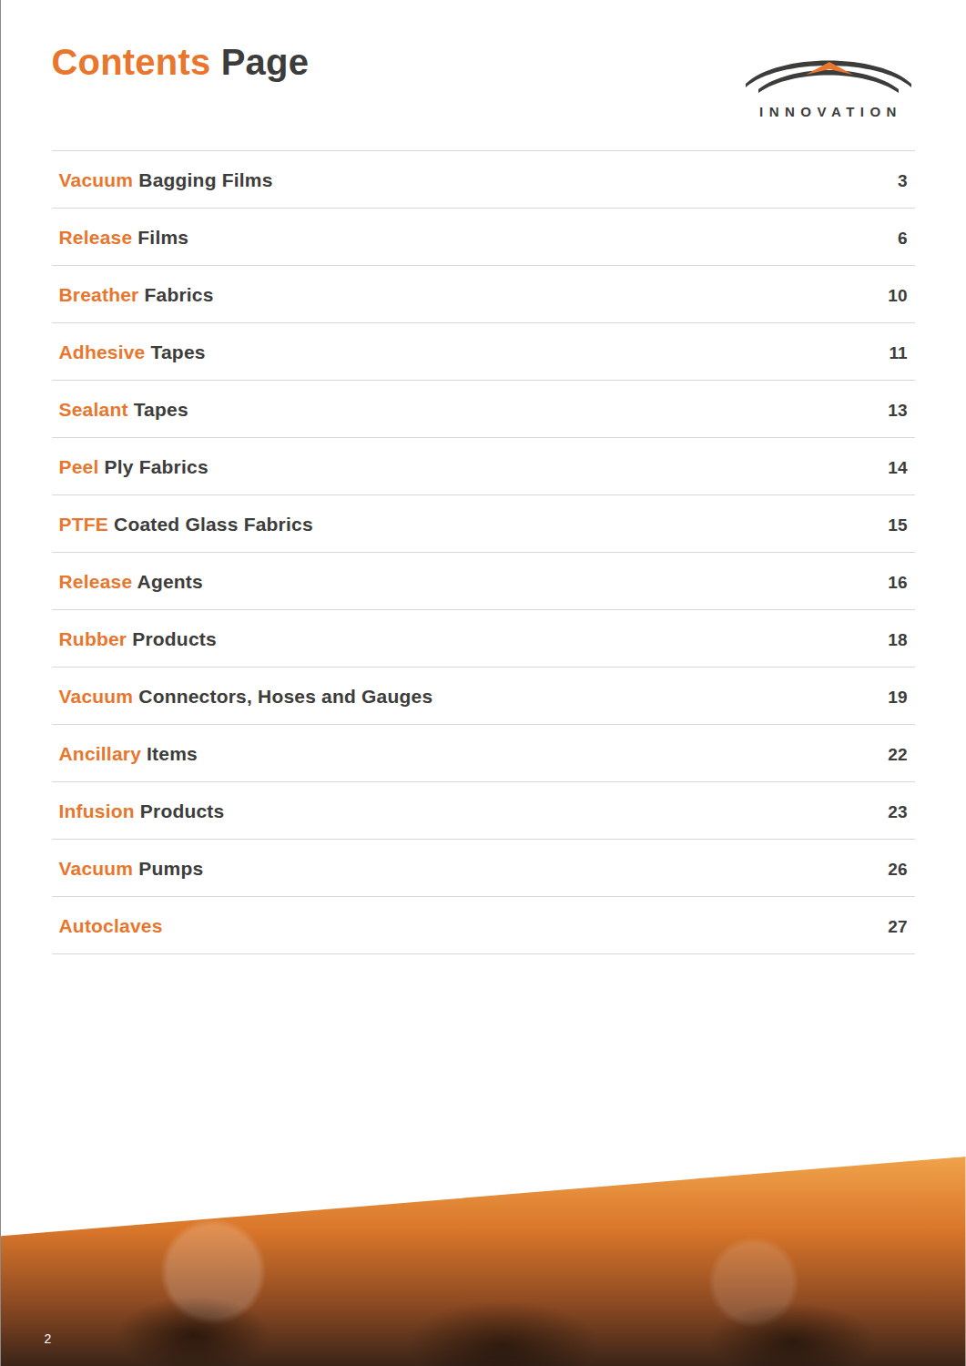Contents Page
INNOVATION
Vacuum Bagging Films
3
Release Films
6
Breather Fabrics
10
Adhesive Tapes
11
Sealant Tapes
13
Peel Ply Fabrics
14
PTFE Coated Glass Fabrics
15
Release Agents
16
Rubber Products
18
Vacuum Connectors, Hoses and Gauges
19
Ancillary Items
22
Infusion Products
23
Vacuum Pumps
26
Autoclaves
27
2